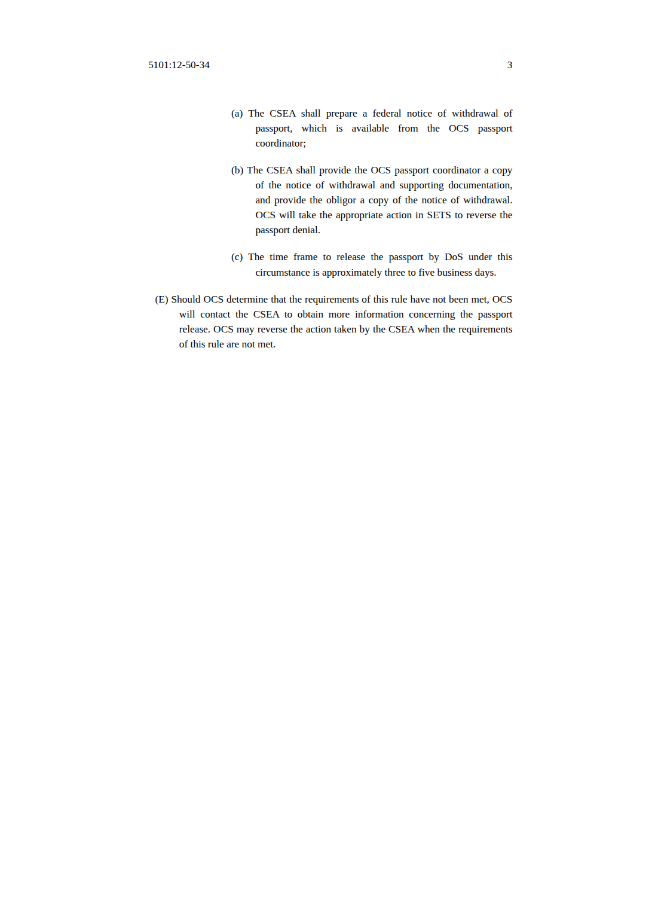5101:12-50-34 3
(a) The CSEA shall prepare a federal notice of withdrawal of passport, which is available from the OCS passport coordinator;
(b) The CSEA shall provide the OCS passport coordinator a copy of the notice of withdrawal and supporting documentation, and provide the obligor a copy of the notice of withdrawal. OCS will take the appropriate action in SETS to reverse the passport denial.
(c) The time frame to release the passport by DoS under this circumstance is approximately three to five business days.
(E) Should OCS determine that the requirements of this rule have not been met, OCS will contact the CSEA to obtain more information concerning the passport release. OCS may reverse the action taken by the CSEA when the requirements of this rule are not met.